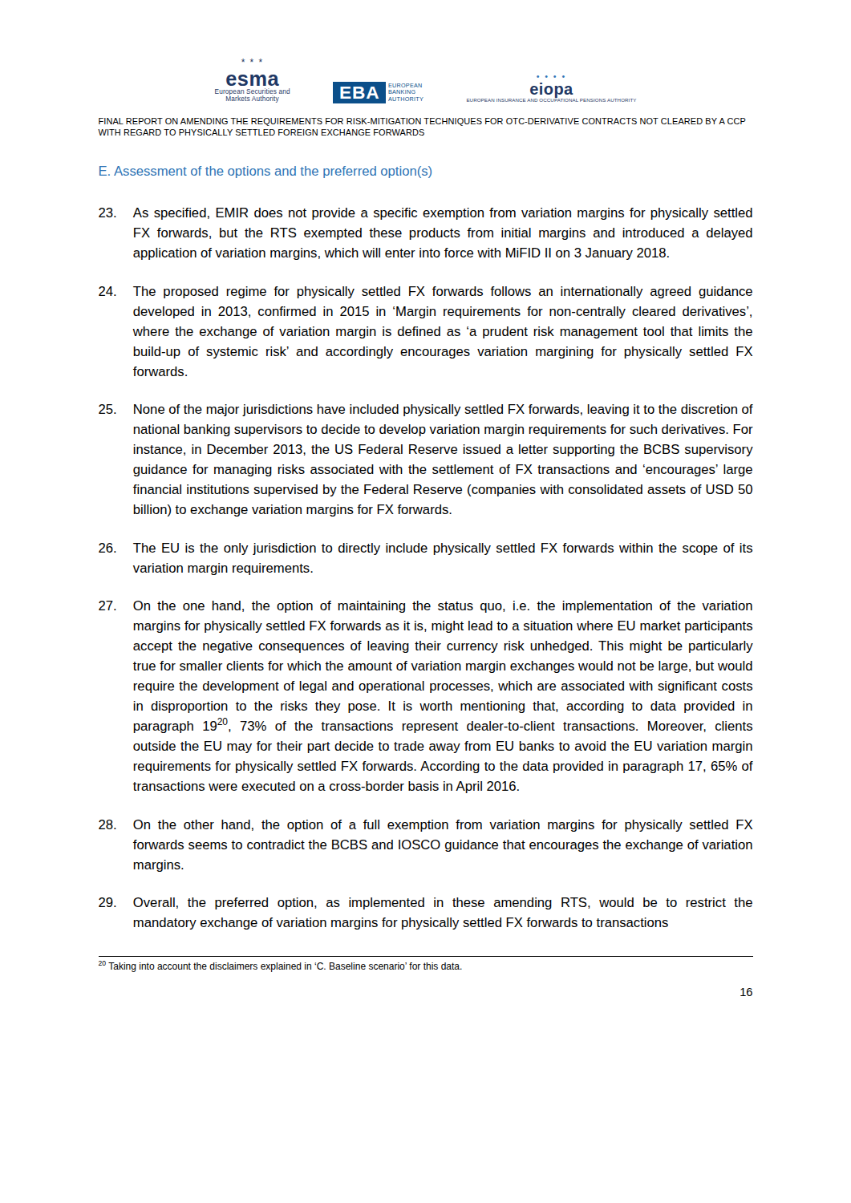* * *
esma
European Securities and
Markets Authority
EBA EUROPEAN
BANKING
AUTHORITY
• • • •
eiopa
EUROPEAN INSURANCE AND OCCUPATIONAL PENSIONS AUTHORITY
Final report on amending the requirements for risk-mitigation techniques for OTC-derivative contracts not cleared by a CCP with regard to physically settled foreign exchange forwards
E. Assessment of the options and the preferred option(s)
As specified, EMIR does not provide a specific exemption from variation margins for physically settled FX forwards, but the RTS exempted these products from initial margins and introduced a delayed application of variation margins, which will enter into force with MiFID II on 3 January 2018.
The proposed regime for physically settled FX forwards follows an internationally agreed guidance developed in 2013, confirmed in 2015 in ‘Margin requirements for non-centrally cleared derivatives’, where the exchange of variation margin is defined as ‘a prudent risk management tool that limits the build-up of systemic risk’ and accordingly encourages variation margining for physically settled FX forwards.
None of the major jurisdictions have included physically settled FX forwards, leaving it to the discretion of national banking supervisors to decide to develop variation margin requirements for such derivatives. For instance, in December 2013, the US Federal Reserve issued a letter supporting the BCBS supervisory guidance for managing risks associated with the settlement of FX transactions and ‘encourages’ large financial institutions supervised by the Federal Reserve (companies with consolidated assets of USD 50 billion) to exchange variation margins for FX forwards.
The EU is the only jurisdiction to directly include physically settled FX forwards within the scope of its variation margin requirements.
On the one hand, the option of maintaining the status quo, i.e. the implementation of the variation margins for physically settled FX forwards as it is, might lead to a situation where EU market participants accept the negative consequences of leaving their currency risk unhedged. This might be particularly true for smaller clients for which the amount of variation margin exchanges would not be large, but would require the development of legal and operational processes, which are associated with significant costs in disproportion to the risks they pose. It is worth mentioning that, according to data provided in paragraph 1920, 73% of the transactions represent dealer-to-client transactions. Moreover, clients outside the EU may for their part decide to trade away from EU banks to avoid the EU variation margin requirements for physically settled FX forwards. According to the data provided in paragraph 17, 65% of transactions were executed on a cross-border basis in April 2016.
On the other hand, the option of a full exemption from variation margins for physically settled FX forwards seems to contradict the BCBS and IOSCO guidance that encourages the exchange of variation margins.
Overall, the preferred option, as implemented in these amending RTS, would be to restrict the mandatory exchange of variation margins for physically settled FX forwards to transactions
20 Taking into account the disclaimers explained in ‘C. Baseline scenario’ for this data.
16